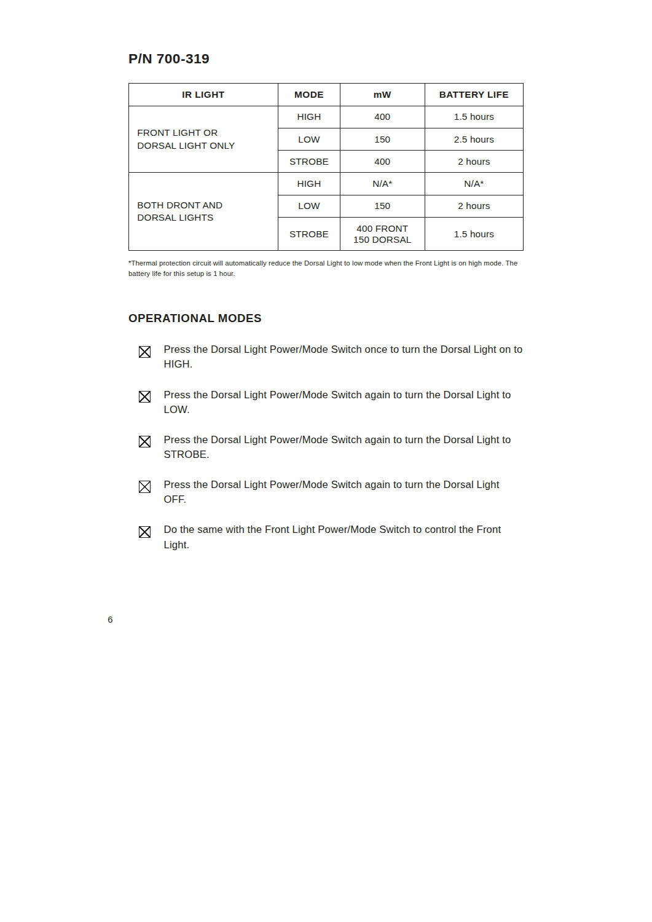P/N 700-319
| IR LIGHT | MODE | mW | BATTERY LIFE |
| --- | --- | --- | --- |
| FRONT LIGHT OR DORSAL LIGHT ONLY | HIGH | 400 | 1.5 hours |
| LOW | 150 | 2.5 hours |
| STROBE | 400 | 2 hours |
| BOTH DRONT AND DORSAL LIGHTS | HIGH | N/A* | N/A* |
| LOW | 150 | 2 hours |
| STROBE | 400 FRONT 150 DORSAL | 1.5 hours |
*Thermal protection circuit will automatically reduce the Dorsal Light to low mode when the Front Light is on high mode. The battery life for this setup is 1 hour.
OPERATIONAL MODES
Press the Dorsal Light Power/Mode Switch once to turn the Dorsal Light on to HIGH.
Press the Dorsal Light Power/Mode Switch again to turn the Dorsal Light to LOW.
Press the Dorsal Light Power/Mode Switch again to turn the Dorsal Light to STROBE.
Press the Dorsal Light Power/Mode Switch again to turn the Dorsal Light OFF.
Do the same with the Front Light Power/Mode Switch to control the Front Light.
6